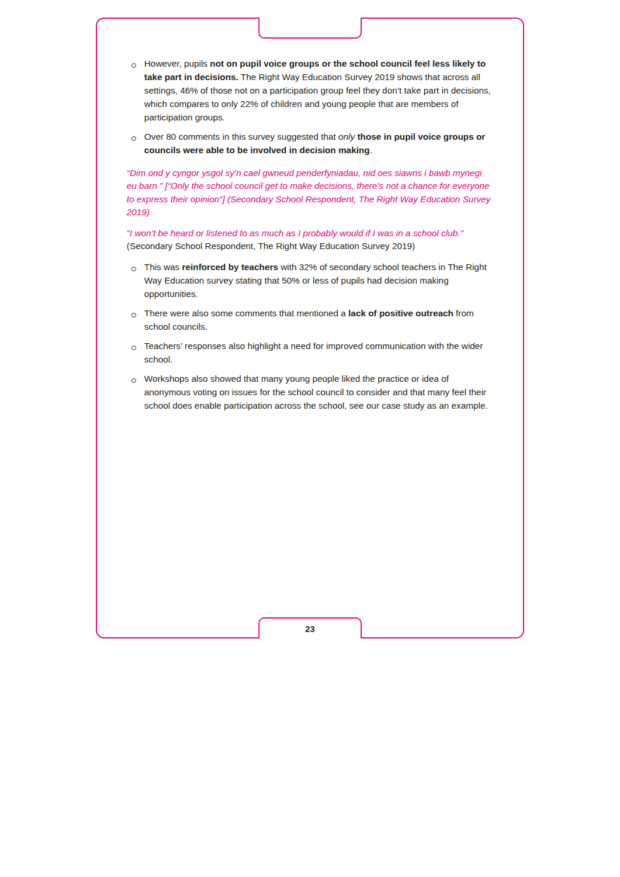However, pupils not on pupil voice groups or the school council feel less likely to take part in decisions. The Right Way Education Survey 2019 shows that across all settings, 46% of those not on a participation group feel they don’t take part in decisions, which compares to only 22% of children and young people that are members of participation groups.
Over 80 comments in this survey suggested that only those in pupil voice groups or councils were able to be involved in decision making.
“Dim ond y cyngor ysgol sy’n cael gwneud penderfyniadau, nid oes siawns i bawb mynegi eu barn.” [“Only the school council get to make decisions, there’s not a chance for everyone to express their opinion”] (Secondary School Respondent, The Right Way Education Survey 2019)
“I won’t be heard or listened to as much as I probably would if I was in a school club.” (Secondary School Respondent, The Right Way Education Survey 2019)
This was reinforced by teachers with 32% of secondary school teachers in The Right Way Education survey stating that 50% or less of pupils had decision making opportunities.
There were also some comments that mentioned a lack of positive outreach from school councils.
Teachers’ responses also highlight a need for improved communication with the wider school.
Workshops also showed that many young people liked the practice or idea of anonymous voting on issues for the school council to consider and that many feel their school does enable participation across the school, see our case study as an example.
23